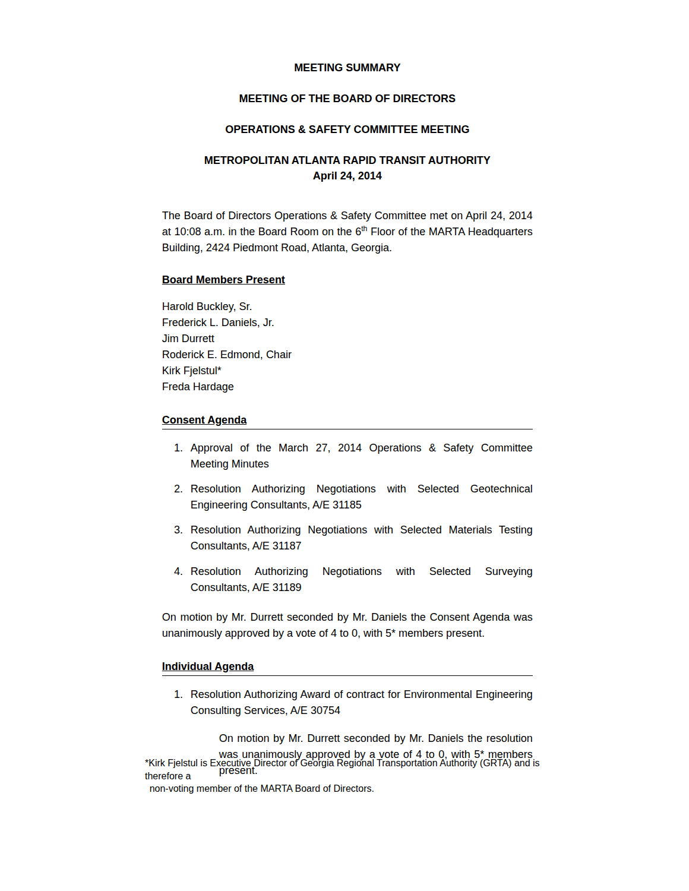MEETING SUMMARY
MEETING OF THE BOARD OF DIRECTORS
OPERATIONS & SAFETY COMMITTEE MEETING
METROPOLITAN ATLANTA RAPID TRANSIT AUTHORITY
April 24, 2014
The Board of Directors Operations & Safety Committee met on April 24, 2014 at 10:08 a.m. in the Board Room on the 6th Floor of the MARTA Headquarters Building, 2424 Piedmont Road, Atlanta, Georgia.
Board Members Present
Harold Buckley, Sr.
Frederick L. Daniels, Jr.
Jim Durrett
Roderick E. Edmond, Chair
Kirk Fjelstul*
Freda Hardage
Consent Agenda
Approval of the March 27, 2014 Operations & Safety Committee Meeting Minutes
Resolution Authorizing Negotiations with Selected Geotechnical Engineering Consultants, A/E 31185
Resolution Authorizing Negotiations with Selected Materials Testing Consultants, A/E 31187
Resolution Authorizing Negotiations with Selected Surveying Consultants, A/E 31189
On motion by Mr. Durrett seconded by Mr. Daniels the Consent Agenda was unanimously approved by a vote of 4 to 0, with 5* members present.
Individual Agenda
Resolution Authorizing Award of contract for Environmental Engineering Consulting Services, A/E 30754
On motion by Mr. Durrett seconded by Mr. Daniels the resolution was unanimously approved by a vote of 4 to 0, with 5* members present.
*Kirk Fjelstul is Executive Director of Georgia Regional Transportation Authority (GRTA) and is therefore a
non-voting member of the MARTA Board of Directors.